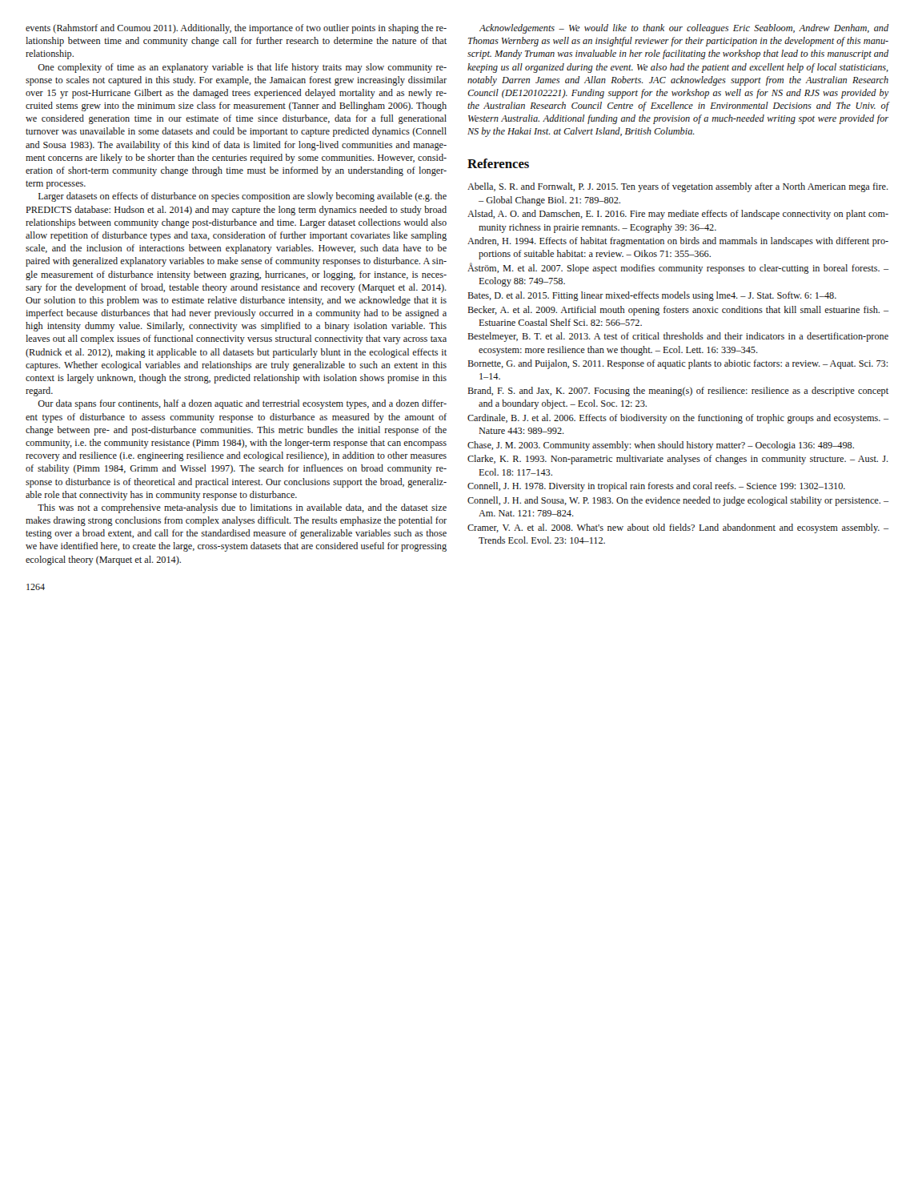events (Rahmstorf and Coumou 2011). Additionally, the importance of two outlier points in shaping the relationship between time and community change call for further research to determine the nature of that relationship.
One complexity of time as an explanatory variable is that life history traits may slow community response to scales not captured in this study. For example, the Jamaican forest grew increasingly dissimilar over 15 yr post-Hurricane Gilbert as the damaged trees experienced delayed mortality and as newly recruited stems grew into the minimum size class for measurement (Tanner and Bellingham 2006). Though we considered generation time in our estimate of time since disturbance, data for a full generational turnover was unavailable in some datasets and could be important to capture predicted dynamics (Connell and Sousa 1983). The availability of this kind of data is limited for long-lived communities and management concerns are likely to be shorter than the centuries required by some communities. However, consideration of short-term community change through time must be informed by an understanding of longer-term processes.
Larger datasets on effects of disturbance on species composition are slowly becoming available (e.g. the PREDICTS database: Hudson et al. 2014) and may capture the long term dynamics needed to study broad relationships between community change post-disturbance and time. Larger dataset collections would also allow repetition of disturbance types and taxa, consideration of further important covariates like sampling scale, and the inclusion of interactions between explanatory variables. However, such data have to be paired with generalized explanatory variables to make sense of community responses to disturbance. A single measurement of disturbance intensity between grazing, hurricanes, or logging, for instance, is necessary for the development of broad, testable theory around resistance and recovery (Marquet et al. 2014). Our solution to this problem was to estimate relative disturbance intensity, and we acknowledge that it is imperfect because disturbances that had never previously occurred in a community had to be assigned a high intensity dummy value. Similarly, connectivity was simplified to a binary isolation variable. This leaves out all complex issues of functional connectivity versus structural connectivity that vary across taxa (Rudnick et al. 2012), making it applicable to all datasets but particularly blunt in the ecological effects it captures. Whether ecological variables and relationships are truly generalizable to such an extent in this context is largely unknown, though the strong, predicted relationship with isolation shows promise in this regard.
Our data spans four continents, half a dozen aquatic and terrestrial ecosystem types, and a dozen different types of disturbance to assess community response to disturbance as measured by the amount of change between pre- and post-disturbance communities. This metric bundles the initial response of the community, i.e. the community resistance (Pimm 1984), with the longer-term response that can encompass recovery and resilience (i.e. engineering resilience and ecological resilience), in addition to other measures of stability (Pimm 1984, Grimm and Wissel 1997). The search for influences on broad community response to disturbance is of theoretical and practical interest. Our conclusions support the broad, generalizable role that connectivity has in community response to disturbance.
This was not a comprehensive meta-analysis due to limitations in available data, and the dataset size makes drawing strong conclusions from complex analyses difficult. The results emphasize the potential for testing over a broad extent, and call for the standardised measure of generalizable variables such as those we have identified here, to create the large, cross-system datasets that are considered useful for progressing ecological theory (Marquet et al. 2014).
Acknowledgements – We would like to thank our colleagues Eric Seabloom, Andrew Denham, and Thomas Wernberg as well as an insightful reviewer for their participation in the development of this manuscript. Mandy Truman was invaluable in her role facilitating the workshop that lead to this manuscript and keeping us all organized during the event. We also had the patient and excellent help of local statisticians, notably Darren James and Allan Roberts. JAC acknowledges support from the Australian Research Council (DE120102221). Funding support for the workshop as well as for NS and RJS was provided by the Australian Research Council Centre of Excellence in Environmental Decisions and The Univ. of Western Australia. Additional funding and the provision of a much-needed writing spot were provided for NS by the Hakai Inst. at Calvert Island, British Columbia.
References
Abella, S. R. and Fornwalt, P. J. 2015. Ten years of vegetation assembly after a North American mega fire. – Global Change Biol. 21: 789–802.
Alstad, A. O. and Damschen, E. I. 2016. Fire may mediate effects of landscape connectivity on plant community richness in prairie remnants. – Ecography 39: 36–42.
Andren, H. 1994. Effects of habitat fragmentation on birds and mammals in landscapes with different proportions of suitable habitat: a review. – Oikos 71: 355–366.
Åström, M. et al. 2007. Slope aspect modifies community responses to clear-cutting in boreal forests. – Ecology 88: 749–758.
Bates, D. et al. 2015. Fitting linear mixed-effects models using lme4. – J. Stat. Softw. 6: 1–48.
Becker, A. et al. 2009. Artificial mouth opening fosters anoxic conditions that kill small estuarine fish. – Estuarine Coastal Shelf Sci. 82: 566–572.
Bestelmeyer, B. T. et al. 2013. A test of critical thresholds and their indicators in a desertification-prone ecosystem: more resilience than we thought. – Ecol. Lett. 16: 339–345.
Bornette, G. and Puijalon, S. 2011. Response of aquatic plants to abiotic factors: a review. – Aquat. Sci. 73: 1–14.
Brand, F. S. and Jax, K. 2007. Focusing the meaning(s) of resilience: resilience as a descriptive concept and a boundary object. – Ecol. Soc. 12: 23.
Cardinale, B. J. et al. 2006. Effects of biodiversity on the functioning of trophic groups and ecosystems. – Nature 443: 989–992.
Chase, J. M. 2003. Community assembly: when should history matter? – Oecologia 136: 489–498.
Clarke, K. R. 1993. Non-parametric multivariate analyses of changes in community structure. – Aust. J. Ecol. 18: 117–143.
Connell, J. H. 1978. Diversity in tropical rain forests and coral reefs. – Science 199: 1302–1310.
Connell, J. H. and Sousa, W. P. 1983. On the evidence needed to judge ecological stability or persistence. – Am. Nat. 121: 789–824.
Cramer, V. A. et al. 2008. What's new about old fields? Land abandonment and ecosystem assembly. – Trends Ecol. Evol. 23: 104–112.
1264